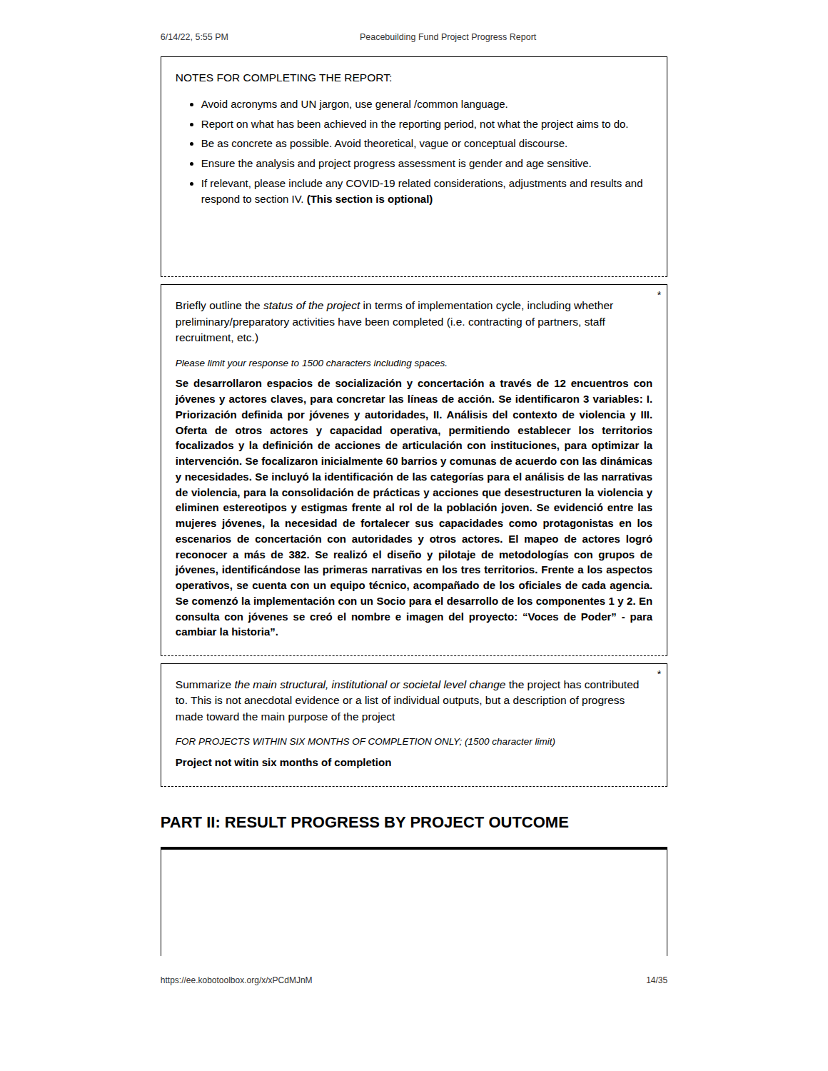6/14/22, 5:55 PM
Peacebuilding Fund Project Progress Report
NOTES FOR COMPLETING THE REPORT:
Avoid acronyms and UN jargon, use general /common language.
Report on what has been achieved in the reporting period, not what the project aims to do.
Be as concrete as possible. Avoid theoretical, vague or conceptual discourse.
Ensure the analysis and project progress assessment is gender and age sensitive.
If relevant, please include any COVID-19 related considerations, adjustments and results and respond to section IV. (This section is optional)
*
Briefly outline the status of the project in terms of implementation cycle, including whether preliminary/preparatory activities have been completed (i.e. contracting of partners, staff recruitment, etc.)
Please limit your response to 1500 characters including spaces.
Se desarrollaron espacios de socialización y concertación a través de 12 encuentros con jóvenes y actores claves, para concretar las líneas de acción. Se identificaron 3 variables: I. Priorización definida por jóvenes y autoridades, II. Análisis del contexto de violencia y III. Oferta de otros actores y capacidad operativa, permitiendo establecer los territorios focalizados y la definición de acciones de articulación con instituciones, para optimizar la intervención. Se focalizaron inicialmente 60 barrios y comunas de acuerdo con las dinámicas y necesidades. Se incluyó la identificación de las categorías para el análisis de las narrativas de violencia, para la consolidación de prácticas y acciones que desestructuren la violencia y eliminen estereotipos y estigmas frente al rol de la población joven. Se evidenció entre las mujeres jóvenes, la necesidad de fortalecer sus capacidades como protagonistas en los escenarios de concertación con autoridades y otros actores. El mapeo de actores logró reconocer a más de 382. Se realizó el diseño y pilotaje de metodologías con grupos de jóvenes, identificándose las primeras narrativas en los tres territorios. Frente a los aspectos operativos, se cuenta con un equipo técnico, acompañado de los oficiales de cada agencia. Se comenzó la implementación con un Socio para el desarrollo de los componentes 1 y 2. En consulta con jóvenes se creó el nombre e imagen del proyecto: “Voces de Poder” - para cambiar la historia”.
*
Summarize the main structural, institutional or societal level change the project has contributed to. This is not anecdotal evidence or a list of individual outputs, but a description of progress made toward the main purpose of the project
FOR PROJECTS WITHIN SIX MONTHS OF COMPLETION ONLY; (1500 character limit)
Project not witin six months of completion
PART II: RESULT PROGRESS BY PROJECT OUTCOME
https://ee.kobotoolbox.org/x/xPCdMJnM
14/35